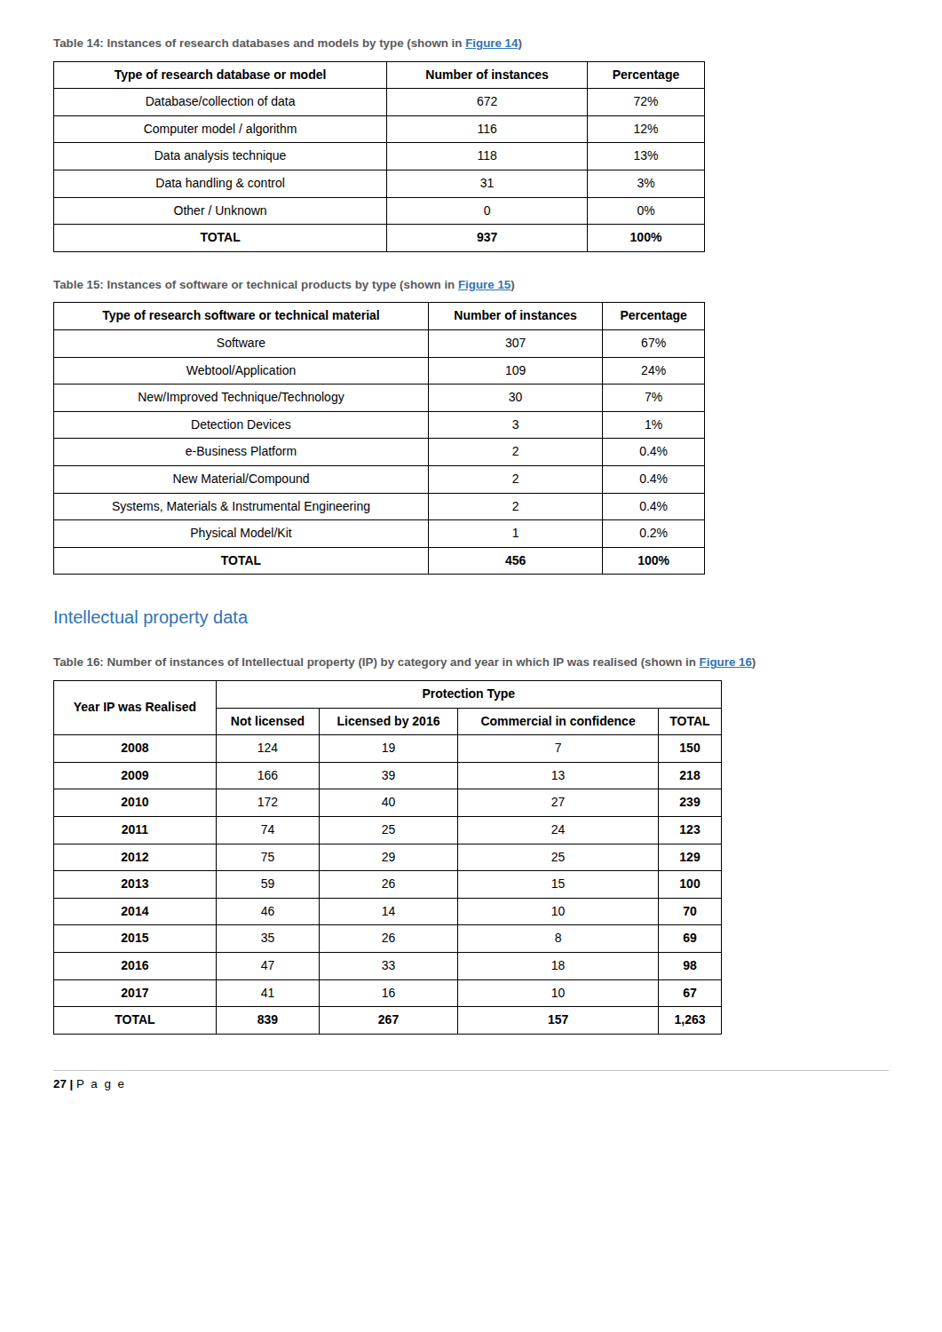Table 14: Instances of research databases and models by type (shown in Figure 14)
| Type of research database or model | Number of instances | Percentage |
| --- | --- | --- |
| Database/collection of data | 672 | 72% |
| Computer model / algorithm | 116 | 12% |
| Data analysis technique | 118 | 13% |
| Data handling & control | 31 | 3% |
| Other / Unknown | 0 | 0% |
| TOTAL | 937 | 100% |
Table 15: Instances of software or technical products by type (shown in Figure 15)
| Type of research software or technical material | Number of instances | Percentage |
| --- | --- | --- |
| Software | 307 | 67% |
| Webtool/Application | 109 | 24% |
| New/Improved Technique/Technology | 30 | 7% |
| Detection Devices | 3 | 1% |
| e-Business Platform | 2 | 0.4% |
| New Material/Compound | 2 | 0.4% |
| Systems, Materials & Instrumental Engineering | 2 | 0.4% |
| Physical Model/Kit | 1 | 0.2% |
| TOTAL | 456 | 100% |
Intellectual property data
Table 16: Number of instances of Intellectual property (IP) by category and year in which IP was realised (shown in Figure 16)
| Year IP was Realised | Protection Type |
| --- | --- |
| Not licensed | Licensed by 2016 | Commercial in confidence | TOTAL |
| 2008 | 124 | 19 | 7 | 150 |
| 2009 | 166 | 39 | 13 | 218 |
| 2010 | 172 | 40 | 27 | 239 |
| 2011 | 74 | 25 | 24 | 123 |
| 2012 | 75 | 29 | 25 | 129 |
| 2013 | 59 | 26 | 15 | 100 |
| 2014 | 46 | 14 | 10 | 70 |
| 2015 | 35 | 26 | 8 | 69 |
| 2016 | 47 | 33 | 18 | 98 |
| 2017 | 41 | 16 | 10 | 67 |
| TOTAL | 839 | 267 | 157 | 1,263 |
27 | P a g e